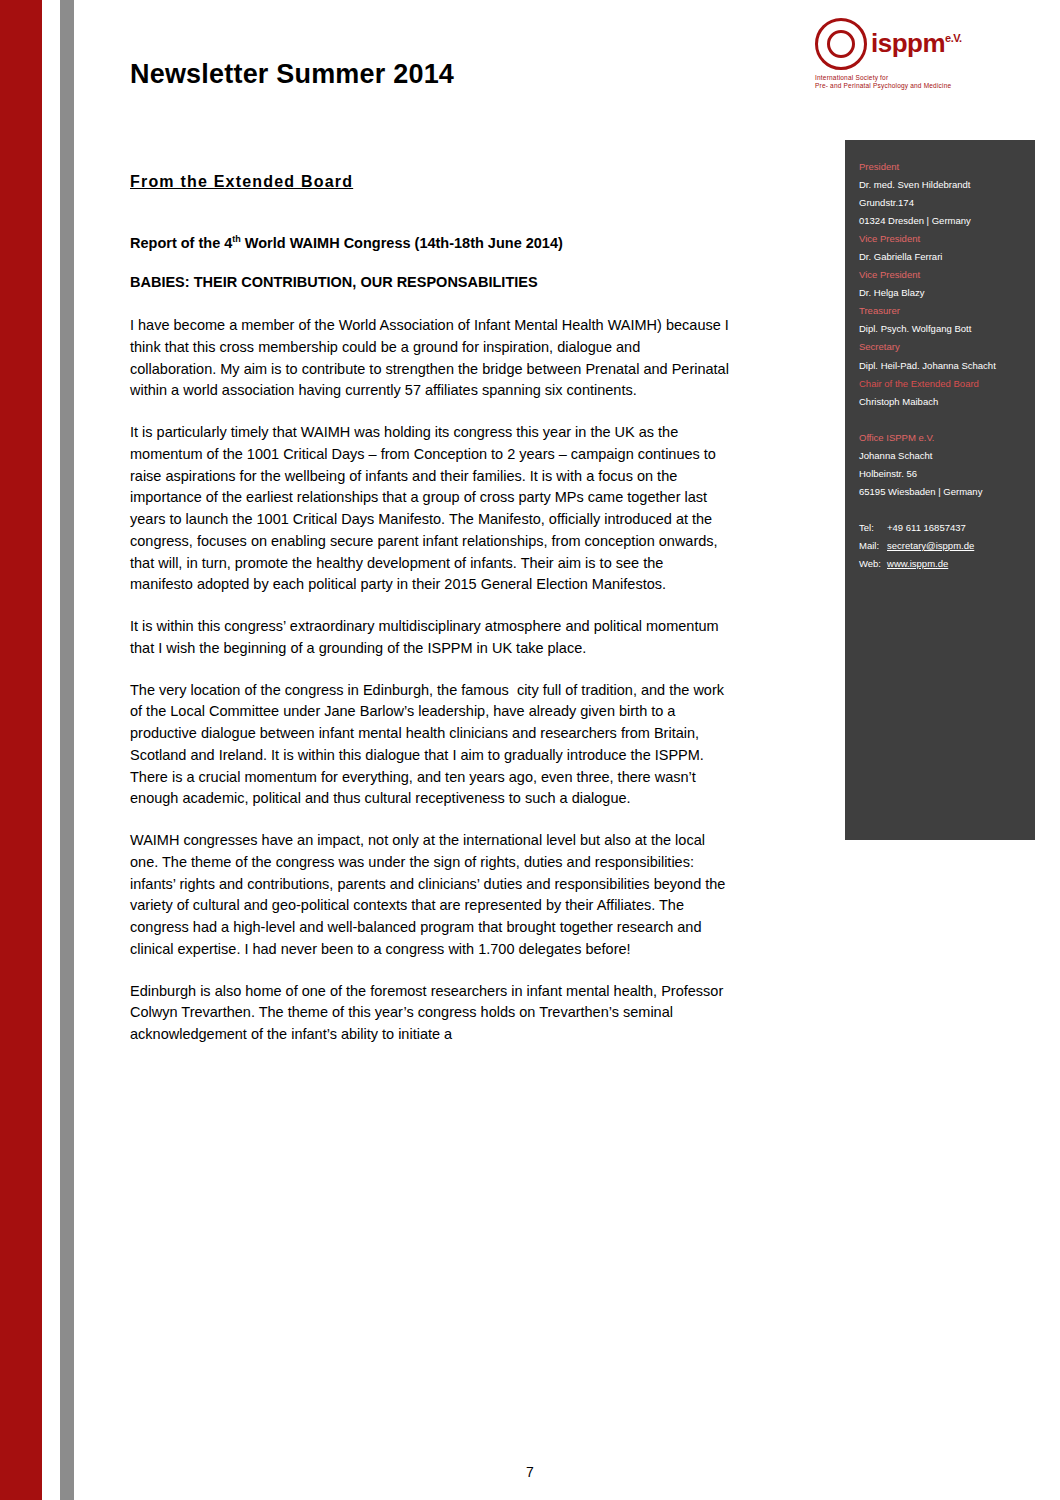isppme.V.
International Society for
Pre- and Perinatal Psychology and Medicine
Newsletter Summer 2014
From the Extended Board
Report of the 4th World WAIMH Congress (14th-18th June 2014)
BABIES: THEIR CONTRIBUTION, OUR RESPONSABILITIES
I have become a member of the World Association of Infant Mental Health WAIMH) because I think that this cross membership could be a ground for inspiration, dialogue and collaboration. My aim is to contribute to strengthen the bridge between Prenatal and Perinatal within a world association having currently 57 affiliates spanning six continents.
It is particularly timely that WAIMH was holding its congress this year in the UK as the momentum of the 1001 Critical Days – from Conception to 2 years – campaign continues to raise aspirations for the wellbeing of infants and their families. It is with a focus on the importance of the earliest relationships that a group of cross party MPs came together last years to launch the 1001 Critical Days Manifesto. The Manifesto, officially introduced at the congress, focuses on enabling secure parent infant relationships, from conception onwards, that will, in turn, promote the healthy development of infants. Their aim is to see the manifesto adopted by each political party in their 2015 General Election Manifestos.
It is within this congress’ extraordinary multidisciplinary atmosphere and political momentum that I wish the beginning of a grounding of the ISPPM in UK take place.
The very location of the congress in Edinburgh, the famous city full of tradition, and the work of the Local Committee under Jane Barlow’s leadership, have already given birth to a productive dialogue between infant mental health clinicians and researchers from Britain, Scotland and Ireland. It is within this dialogue that I aim to gradually introduce the ISPPM. There is a crucial momentum for everything, and ten years ago, even three, there wasn’t enough academic, political and thus cultural receptiveness to such a dialogue.
WAIMH congresses have an impact, not only at the international level but also at the local one. The theme of the congress was under the sign of rights, duties and responsibilities: infants’ rights and contributions, parents and clinicians’ duties and responsibilities beyond the variety of cultural and geo-political contexts that are represented by their Affiliates. The congress had a high-level and well-balanced program that brought together research and clinical expertise. I had never been to a congress with 1.700 delegates before!
Edinburgh is also home of one of the foremost researchers in infant mental health, Professor Colwyn Trevarthen. The theme of this year’s congress holds on Trevarthen’s seminal acknowledgement of the infant’s ability to initiate a
President
Dr. med. Sven Hildebrandt
Grundstr.174
01324 Dresden | Germany
Vice President
Dr. Gabriella Ferrari
Vice President
Dr. Helga Blazy
Treasurer
Dipl. Psych. Wolfgang Bott
Secretary
Dipl. Heil-Päd. Johanna Schacht
Chair of the Extended Board
Christoph Maibach
Office ISPPM e.V.
Johanna Schacht
Holbeinstr. 56
65195 Wiesbaden | Germany
| Tel: | +49 611 16857437 |
| Mail: | secretary@isppm.de |
| Web: | www.isppm.de |
7